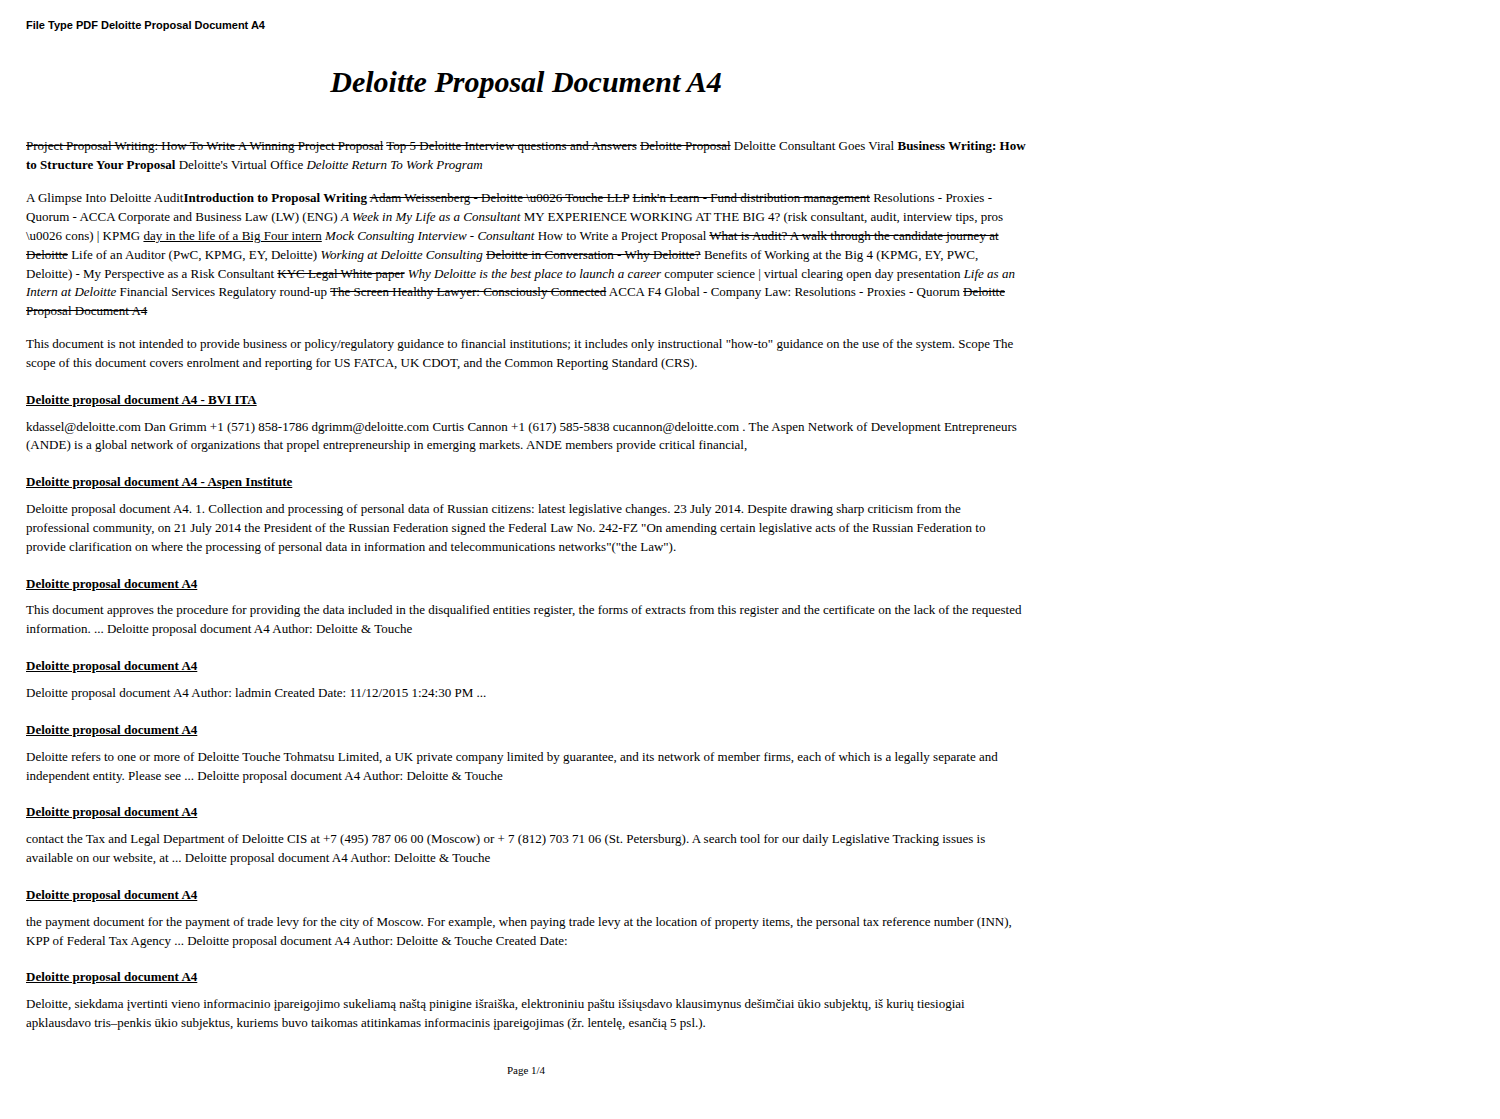File Type PDF Deloitte Proposal Document A4
Deloitte Proposal Document A4
Project Proposal Writing: How To Write A Winning Project Proposal Top 5 Deloitte Interview questions and Answers Deloitte Proposal Deloitte Consultant Goes Viral Business Writing: How to Structure Your Proposal Deloitte's Virtual Office Deloitte Return To Work Program
A Glimpse Into Deloitte AuditIntroduction to Proposal Writing Adam Weissenberg - Deloitte \u0026 Touche LLP Link'n Learn - Fund distribution management Resolutions - Proxies - Quorum - ACCA Corporate and Business Law (LW) (ENG) A Week in My Life as a Consultant MY EXPERIENCE WORKING AT THE BIG 4? (risk consultant, audit, interview tips, pros \u0026 cons) | KPMG day in the life of a Big Four intern Mock Consulting Interview - Consultant How to Write a Project Proposal What is Audit? A walk through the candidate journey at Deloitte Life of an Auditor (PwC, KPMG, EY, Deloitte) Working at Deloitte Consulting Deloitte in Conversation - Why Deloitte? Benefits of Working at the Big 4 (KPMG, EY, PWC, Deloitte) - My Perspective as a Risk Consultant KYC Legal White paper Why Deloitte is the best place to launch a career computer science | virtual clearing open day presentation Life as an Intern at Deloitte Financial Services Regulatory round-up The Screen Healthy Lawyer: Consciously Connected ACCA F4 Global - Company Law: Resolutions - Proxies - Quorum Deloitte Proposal Document A4
This document is not intended to provide business or policy/regulatory guidance to financial institutions; it includes only instructional "how-to" guidance on the use of the system. Scope The scope of this document covers enrolment and reporting for US FATCA, UK CDOT, and the Common Reporting Standard (CRS).
Deloitte proposal document A4 - BVI ITA
kdassel@deloitte.com Dan Grimm +1 (571) 858-1786 dgrimm@deloitte.com Curtis Cannon +1 (617) 585-5838 cucannon@deloitte.com . The Aspen Network of Development Entrepreneurs (ANDE) is a global network of organizations that propel entrepreneurship in emerging markets. ANDE members provide critical financial,
Deloitte proposal document A4 - Aspen Institute
Deloitte proposal document A4. 1. Collection and processing of personal data of Russian citizens: latest legislative changes. 23 July 2014. Despite drawing sharp criticism from the professional community, on 21 July 2014 the President of the Russian Federation signed the Federal Law No. 242-FZ "On amending certain legislative acts of the Russian Federation to provide clarification on where the processing of personal data in information and telecommunications networks"("the Law").
Deloitte proposal document A4
This document approves the procedure for providing the data included in the disqualified entities register, the forms of extracts from this register and the certificate on the lack of the requested information. ... Deloitte proposal document A4 Author: Deloitte & Touche
Deloitte proposal document A4
Deloitte proposal document A4 Author: ladmin Created Date: 11/12/2015 1:24:30 PM ...
Deloitte proposal document A4
Deloitte refers to one or more of Deloitte Touche Tohmatsu Limited, a UK private company limited by guarantee, and its network of member firms, each of which is a legally separate and independent entity. Please see ... Deloitte proposal document A4 Author: Deloitte & Touche
Deloitte proposal document A4
contact the Tax and Legal Department of Deloitte CIS at +7 (495) 787 06 00 (Moscow) or + 7 (812) 703 71 06 (St. Petersburg). A search tool for our daily Legislative Tracking issues is available on our website, at ... Deloitte proposal document A4 Author: Deloitte & Touche
Deloitte proposal document A4
the payment document for the payment of trade levy for the city of Moscow. For example, when paying trade levy at the location of property items, the personal tax reference number (INN), KPP of Federal Tax Agency ... Deloitte proposal document A4 Author: Deloitte & Touche Created Date:
Deloitte proposal document A4
Deloitte, siekdama įvertinti vieno informacinio įpareigojimo sukeliamą naštą pinigine išraiška, elektroniniu paštu išsiųsdavo klausimynus dešimčiai ūkio subjektų, iš kurių tiesiogiai apklausdavo tris–penkis ūkio subjektus, kuriems buvo taikomas atitinkamas informacinis įpareigojimas (žr. lentelę, esančią 5 psl.).
Page 1/4